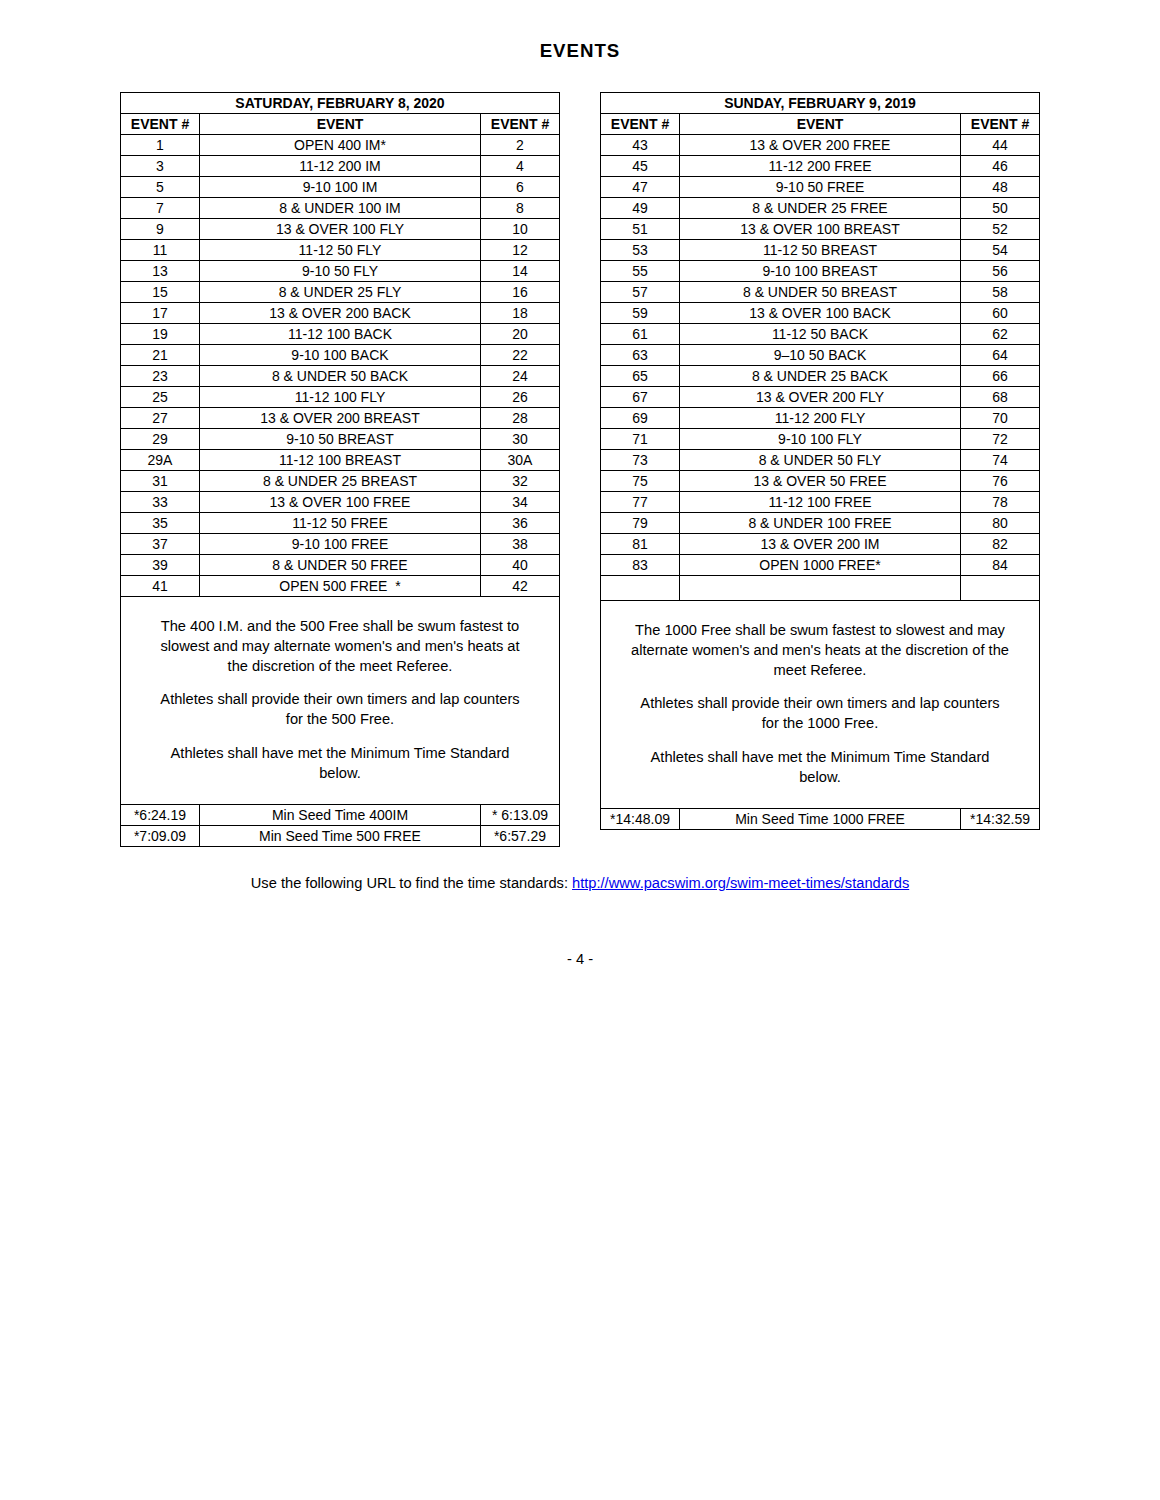EVENTS
| SATURDAY, FEBRUARY 8, 2020 |
| --- |
| EVENT # | EVENT | EVENT # |
| 1 | OPEN 400 IM* | 2 |
| 3 | 11-12 200 IM | 4 |
| 5 | 9-10 100 IM | 6 |
| 7 | 8 & UNDER 100 IM | 8 |
| 9 | 13 & OVER 100 FLY | 10 |
| 11 | 11-12 50 FLY | 12 |
| 13 | 9-10 50 FLY | 14 |
| 15 | 8 & UNDER 25 FLY | 16 |
| 17 | 13 & OVER 200 BACK | 18 |
| 19 | 11-12 100 BACK | 20 |
| 21 | 9-10 100 BACK | 22 |
| 23 | 8 & UNDER 50 BACK | 24 |
| 25 | 11-12 100 FLY | 26 |
| 27 | 13 & OVER 200 BREAST | 28 |
| 29 | 9-10 50 BREAST | 30 |
| 29A | 11-12 100 BREAST | 30A |
| 31 | 8 & UNDER 25 BREAST | 32 |
| 33 | 13 & OVER 100 FREE | 34 |
| 35 | 11-12 50 FREE | 36 |
| 37 | 9-10 100 FREE | 38 |
| 39 | 8 & UNDER 50 FREE | 40 |
| 41 | OPEN 500 FREE * | 42 |
| The 400 I.M. and the 500 Free shall be swum fastest to slowest and may alternate women's and men's heats at the discretion of the meet Referee. Athletes shall provide their own timers and lap counters for the 500 Free. Athletes shall have met the Minimum Time Standard below. |
| *6:24.19 | Min Seed Time 400IM | * 6:13.09 |
| *7:09.09 | Min Seed Time 500 FREE | *6:57.29 |
| SUNDAY, FEBRUARY 9, 2019 |
| --- |
| EVENT # | EVENT | EVENT # |
| 43 | 13 & OVER 200 FREE | 44 |
| 45 | 11-12 200 FREE | 46 |
| 47 | 9-10 50 FREE | 48 |
| 49 | 8 & UNDER 25 FREE | 50 |
| 51 | 13 & OVER 100 BREAST | 52 |
| 53 | 11-12 50 BREAST | 54 |
| 55 | 9-10 100 BREAST | 56 |
| 57 | 8 & UNDER 50 BREAST | 58 |
| 59 | 13 & OVER 100 BACK | 60 |
| 61 | 11-12 50 BACK | 62 |
| 63 | 9–10 50 BACK | 64 |
| 65 | 8 & UNDER 25 BACK | 66 |
| 67 | 13 & OVER 200 FLY | 68 |
| 69 | 11-12 200 FLY | 70 |
| 71 | 9-10 100 FLY | 72 |
| 73 | 8 & UNDER 50 FLY | 74 |
| 75 | 13 & OVER 50 FREE | 76 |
| 77 | 11-12 100 FREE | 78 |
| 79 | 8 & UNDER 100 FREE | 80 |
| 81 | 13 & OVER 200 IM | 82 |
| 83 | OPEN 1000 FREE* | 84 |
| The 1000 Free shall be swum fastest to slowest and may alternate women's and men's heats at the discretion of the meet Referee. Athletes shall provide their own timers and lap counters for the 1000 Free. Athletes shall have met the Minimum Time Standard below. |
| *14:48.09 | Min Seed Time 1000 FREE | *14:32.59 |
Use the following URL to find the time standards: http://www.pacswim.org/swim-meet-times/standards
- 4 -